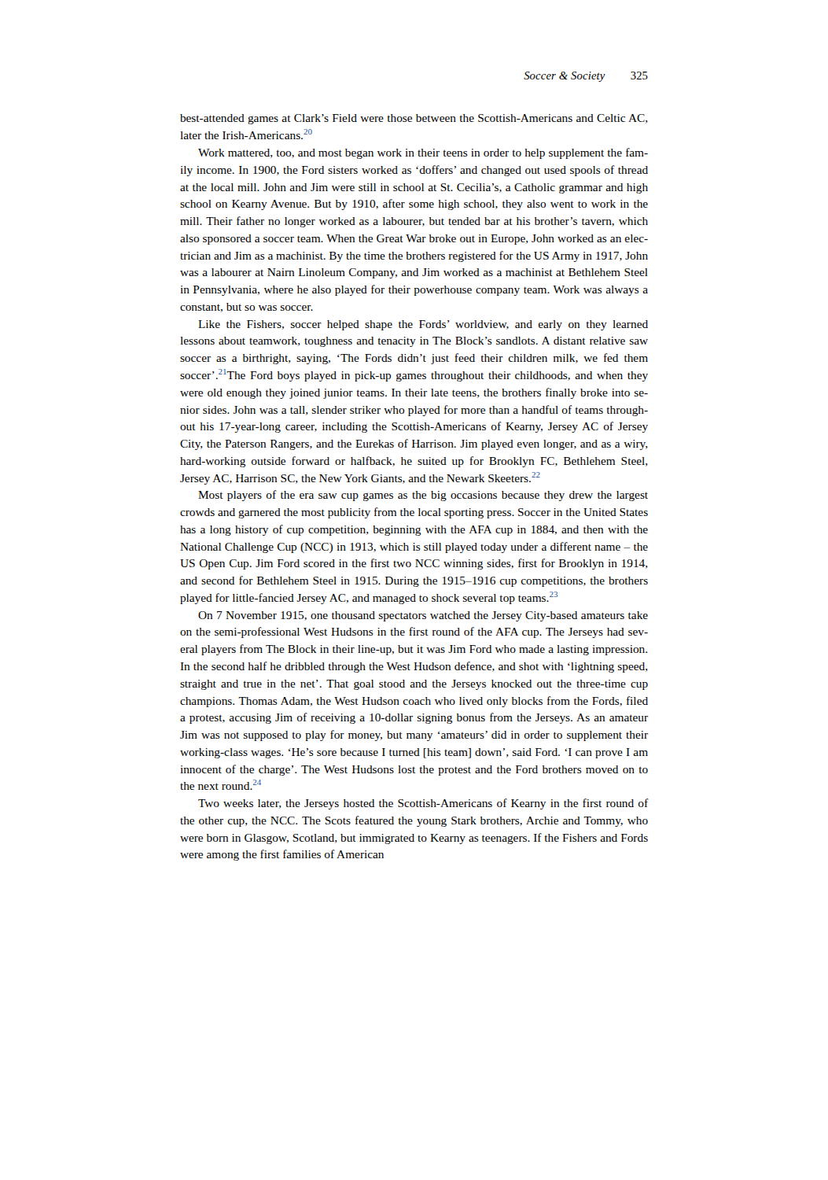Soccer & Society 325
best-attended games at Clark’s Field were those between the Scottish-Americans and Celtic AC, later the Irish-Americans.20
Work mattered, too, and most began work in their teens in order to help supplement the family income. In 1900, the Ford sisters worked as ‘doffers’ and changed out used spools of thread at the local mill. John and Jim were still in school at St. Cecilia’s, a Catholic grammar and high school on Kearny Avenue. But by 1910, after some high school, they also went to work in the mill. Their father no longer worked as a labourer, but tended bar at his brother’s tavern, which also sponsored a soccer team. When the Great War broke out in Europe, John worked as an electrician and Jim as a machinist. By the time the brothers registered for the US Army in 1917, John was a labourer at Nairn Linoleum Company, and Jim worked as a machinist at Bethlehem Steel in Pennsylvania, where he also played for their powerhouse company team. Work was always a constant, but so was soccer.
Like the Fishers, soccer helped shape the Fords’ worldview, and early on they learned lessons about teamwork, toughness and tenacity in The Block’s sandlots. A distant relative saw soccer as a birthright, saying, ‘The Fords didn’t just feed their children milk, we fed them soccer’.21The Ford boys played in pick-up games throughout their childhoods, and when they were old enough they joined junior teams. In their late teens, the brothers finally broke into senior sides. John was a tall, slender striker who played for more than a handful of teams throughout his 17-year-long career, including the Scottish-Americans of Kearny, Jersey AC of Jersey City, the Paterson Rangers, and the Eurekas of Harrison. Jim played even longer, and as a wiry, hard-working outside forward or halfback, he suited up for Brooklyn FC, Bethlehem Steel, Jersey AC, Harrison SC, the New York Giants, and the Newark Skeeters.22
Most players of the era saw cup games as the big occasions because they drew the largest crowds and garnered the most publicity from the local sporting press. Soccer in the United States has a long history of cup competition, beginning with the AFA cup in 1884, and then with the National Challenge Cup (NCC) in 1913, which is still played today under a different name – the US Open Cup. Jim Ford scored in the first two NCC winning sides, first for Brooklyn in 1914, and second for Bethlehem Steel in 1915. During the 1915–1916 cup competitions, the brothers played for little-fancied Jersey AC, and managed to shock several top teams.23
On 7 November 1915, one thousand spectators watched the Jersey City-based amateurs take on the semi-professional West Hudsons in the first round of the AFA cup. The Jerseys had several players from The Block in their line-up, but it was Jim Ford who made a lasting impression. In the second half he dribbled through the West Hudson defence, and shot with ‘lightning speed, straight and true in the net’. That goal stood and the Jerseys knocked out the three-time cup champions. Thomas Adam, the West Hudson coach who lived only blocks from the Fords, filed a protest, accusing Jim of receiving a 10-dollar signing bonus from the Jerseys. As an amateur Jim was not supposed to play for money, but many ‘amateurs’ did in order to supplement their working-class wages. ‘He’s sore because I turned [his team] down’, said Ford. ‘I can prove I am innocent of the charge’. The West Hudsons lost the protest and the Ford brothers moved on to the next round.24
Two weeks later, the Jerseys hosted the Scottish-Americans of Kearny in the first round of the other cup, the NCC. The Scots featured the young Stark brothers, Archie and Tommy, who were born in Glasgow, Scotland, but immigrated to Kearny as teenagers. If the Fishers and Fords were among the first families of American